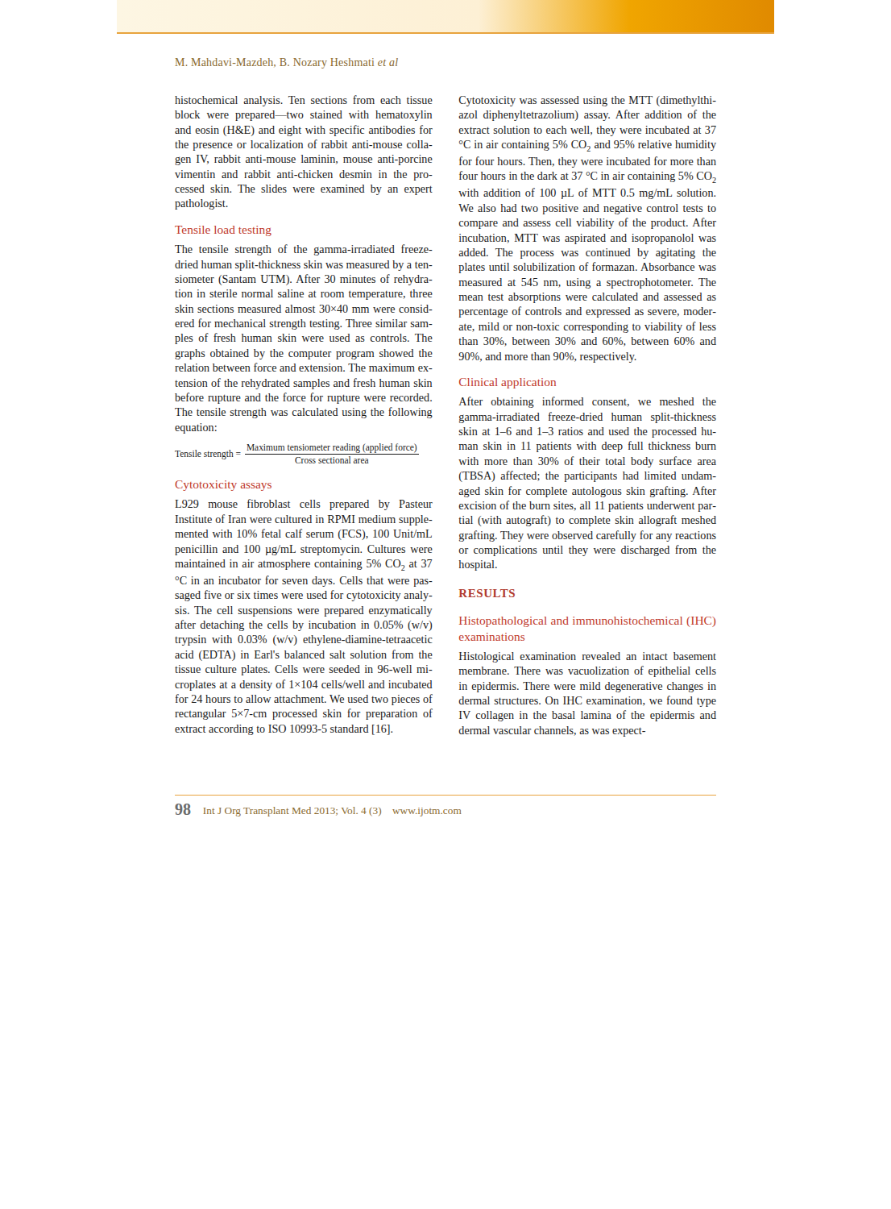M. Mahdavi-Mazdeh, B. Nozary Heshmati et al
histochemical analysis. Ten sections from each tissue block were prepared—two stained with hematoxylin and eosin (H&E) and eight with specific antibodies for the presence or localization of rabbit anti-mouse collagen IV, rabbit anti-mouse laminin, mouse anti-porcine vimentin and rabbit anti-chicken desmin in the processed skin. The slides were examined by an expert pathologist.
Tensile load testing
The tensile strength of the gamma-irradiated freeze-dried human split-thickness skin was measured by a tensiometer (Santam UTM). After 30 minutes of rehydration in sterile normal saline at room temperature, three skin sections measured almost 30×40 mm were considered for mechanical strength testing. Three similar samples of fresh human skin were used as controls. The graphs obtained by the computer program showed the relation between force and extension. The maximum extension of the rehydrated samples and fresh human skin before rupture and the force for rupture were recorded. The tensile strength was calculated using the following equation:
Tensile strength = Maximum tensiometer reading (applied force) Cross sectional area
Cytotoxicity assays
L929 mouse fibroblast cells prepared by Pasteur Institute of Iran were cultured in RPMI medium supplemented with 10% fetal calf serum (FCS), 100 Unit/mL penicillin and 100 µg/mL streptomycin. Cultures were maintained in air atmosphere containing 5% CO2 at 37 °C in an incubator for seven days. Cells that were passaged five or six times were used for cytotoxicity analysis. The cell suspensions were prepared enzymatically after detaching the cells by incubation in 0.05% (w/v) trypsin with 0.03% (w/v) ethylene-diamine-tetraacetic acid (EDTA) in Earl's balanced salt solution from the tissue culture plates. Cells were seeded in 96-well microplates at a density of 1×104 cells/well and incubated for 24 hours to allow attachment. We used two pieces of rectangular 5×7-cm processed skin for preparation of extract according to ISO 10993-5 standard [16].
Cytotoxicity was assessed using the MTT (dimethylthiazol diphenyltetrazolium) assay. After addition of the extract solution to each well, they were incubated at 37 °C in air containing 5% CO2 and 95% relative humidity for four hours. Then, they were incubated for more than four hours in the dark at 37 °C in air containing 5% CO2 with addition of 100 µL of MTT 0.5 mg/mL solution. We also had two positive and negative control tests to compare and assess cell viability of the product. After incubation, MTT was aspirated and isopropanolol was added. The process was continued by agitating the plates until solubilization of formazan. Absorbance was measured at 545 nm, using a spectrophotometer. The mean test absorptions were calculated and assessed as percentage of controls and expressed as severe, moderate, mild or non-toxic corresponding to viability of less than 30%, between 30% and 60%, between 60% and 90%, and more than 90%, respectively.
Clinical application
After obtaining informed consent, we meshed the gamma-irradiated freeze-dried human split-thickness skin at 1–6 and 1–3 ratios and used the processed human skin in 11 patients with deep full thickness burn with more than 30% of their total body surface area (TBSA) affected; the participants had limited undamaged skin for complete autologous skin grafting. After excision of the burn sites, all 11 patients underwent partial (with autograft) to complete skin allograft meshed grafting. They were observed carefully for any reactions or complications until they were discharged from the hospital.
RESULTS
Histopathological and immunohistochemical (IHC) examinations
Histological examination revealed an intact basement membrane. There was vacuolization of epithelial cells in epidermis. There were mild degenerative changes in dermal structures. On IHC examination, we found type IV collagen in the basal lamina of the epidermis and dermal vascular channels, as was expect-
98 Int J Org Transplant Med 2013; Vol. 4 (3) www.ijotm.com